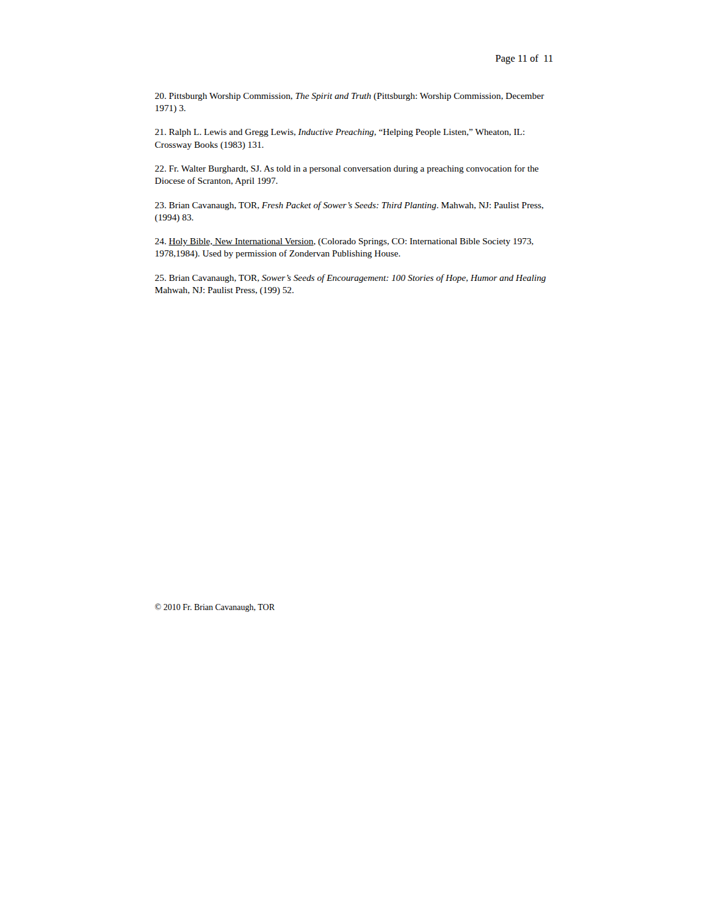Page 11 of 11
20. Pittsburgh Worship Commission, The Spirit and Truth (Pittsburgh: Worship Commission, December 1971) 3.
21. Ralph L. Lewis and Gregg Lewis, Inductive Preaching, “Helping People Listen,” Wheaton, IL: Crossway Books (1983) 131.
22. Fr. Walter Burghardt, SJ. As told in a personal conversation during a preaching convocation for the Diocese of Scranton, April 1997.
23. Brian Cavanaugh, TOR, Fresh Packet of Sower’s Seeds: Third Planting. Mahwah, NJ: Paulist Press, (1994) 83.
24. Holy Bible, New International Version, (Colorado Springs, CO: International Bible Society 1973, 1978,1984). Used by permission of Zondervan Publishing House.
25. Brian Cavanaugh, TOR, Sower’s Seeds of Encouragement: 100 Stories of Hope, Humor and Healing Mahwah, NJ: Paulist Press, (199) 52.
© 2010 Fr. Brian Cavanaugh, TOR